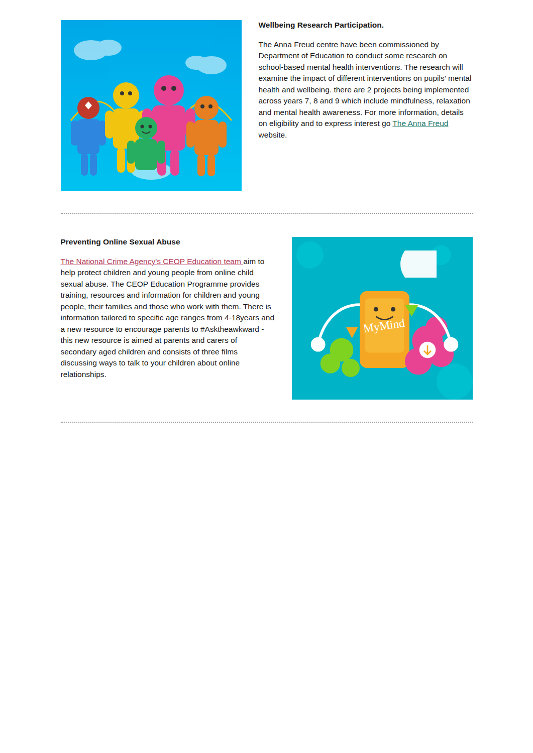Wellbeing Research Participation.
The Anna Freud centre have been commissioned by Department of Education to conduct some research on school-based mental health interventions. The research will examine the impact of different interventions on pupils’ mental health and wellbeing. there are 2 projects being implemented across years 7, 8 and 9 which include mindfulness, relaxation and mental health awareness. For more information, details on eligibility and to express interest go The Anna Freud website.
Preventing Online Sexual Abuse
The National Crime Agency's CEOP Education team aim to help protect children and young people from online child sexual abuse. The CEOP Education Programme provides training, resources and information for children and young people, their families and those who work with them. There is information tailored to specific age ranges from 4-18years and a new resource to encourage parents to #Asktheawkward - this new resource is aimed at parents and carers of secondary aged children and consists of three films discussing ways to talk to your children about online relationships.